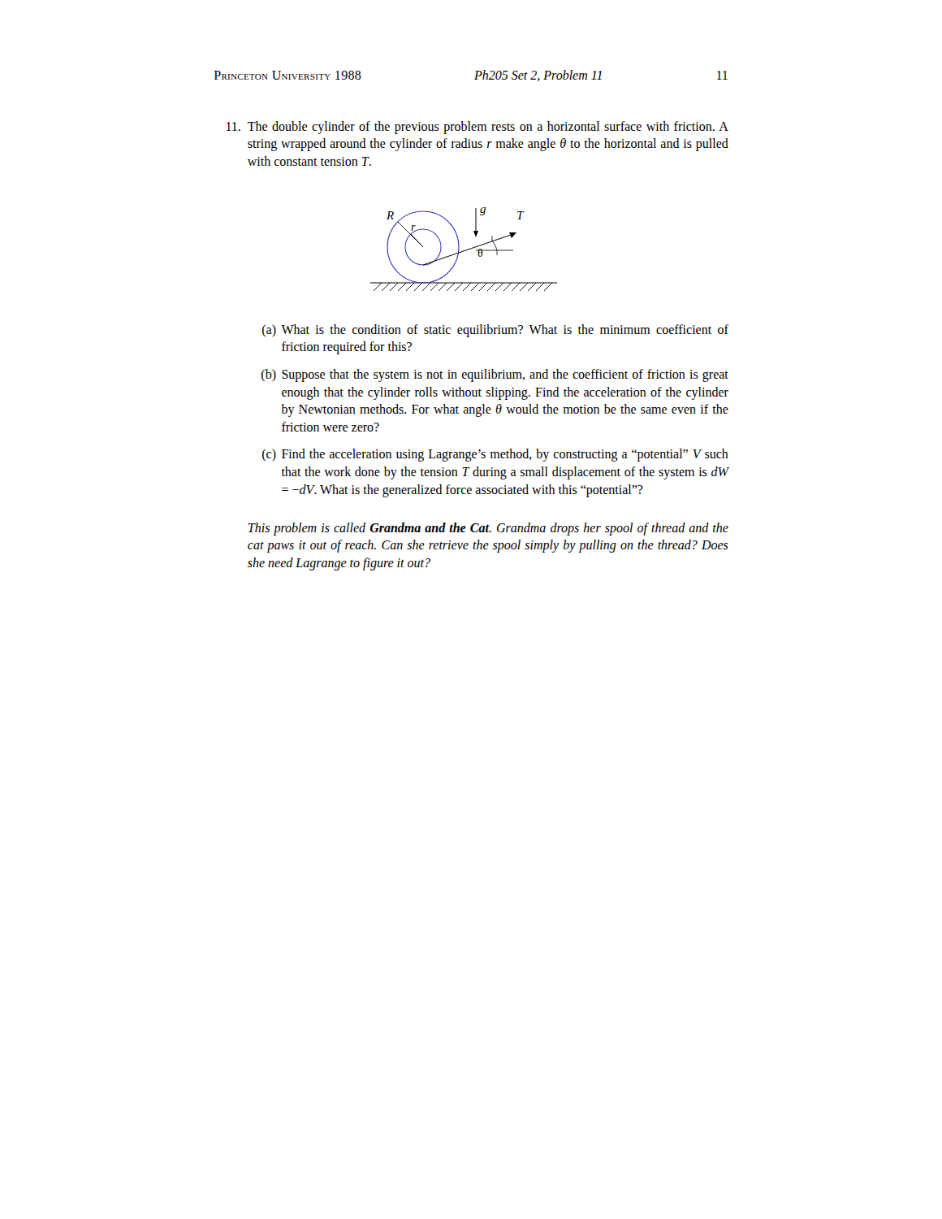Princeton University 1988
Ph205 Set 2, Problem 11
11
11.
The double cylinder of the previous problem rests on a horizontal surface with friction. A string wrapped around the cylinder of radius r make angle θ to the horizontal and is pulled with constant tension T.
R r g T θ
(a) What is the condition of static equilibrium? What is the minimum coefficient of friction required for this?
(b) Suppose that the system is not in equilibrium, and the coefficient of friction is great enough that the cylinder rolls without slipping. Find the acceleration of the cylinder by Newtonian methods. For what angle θ would the motion be the same even if the friction were zero?
(c) Find the acceleration using Lagrange’s method, by constructing a “potential” V such that the work done by the tension T during a small displacement of the system is dW = −dV. What is the generalized force associated with this “potential”?
This problem is called Grandma and the Cat. Grandma drops her spool of thread and the cat paws it out of reach. Can she retrieve the spool simply by pulling on the thread? Does she need Lagrange to figure it out?